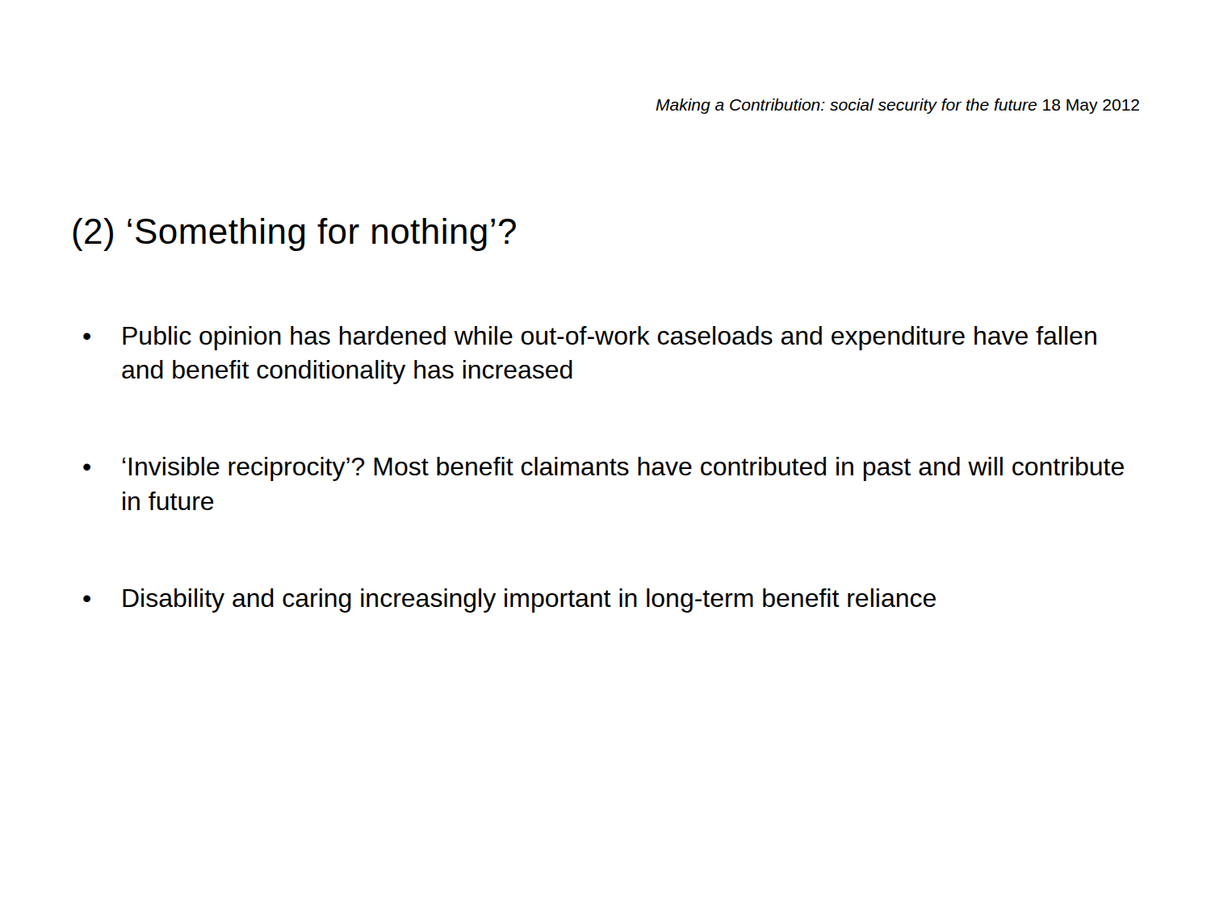Making a Contribution: social security for the future 18 May 2012
(2) ‘Something for nothing’?
Public opinion has hardened while out-of-work caseloads and expenditure have fallen and benefit conditionality has increased
‘Invisible reciprocity’? Most benefit claimants have contributed in past and will contribute in future
Disability and caring increasingly important in long-term benefit reliance